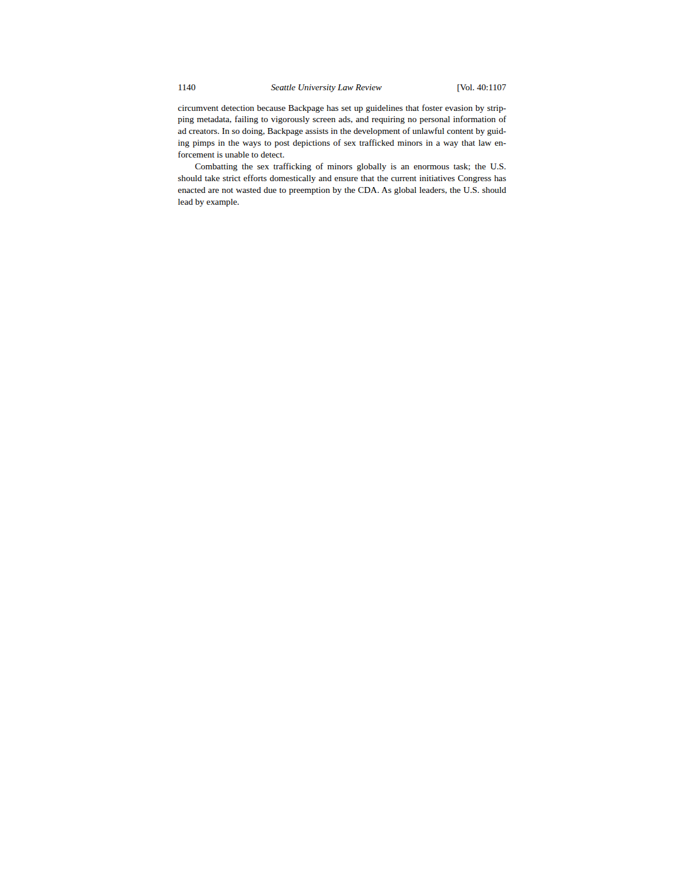1140 Seattle University Law Review [Vol. 40:1107
circumvent detection because Backpage has set up guidelines that foster evasion by stripping metadata, failing to vigorously screen ads, and requiring no personal information of ad creators. In so doing, Backpage assists in the development of unlawful content by guiding pimps in the ways to post depictions of sex trafficked minors in a way that law enforcement is unable to detect.
Combatting the sex trafficking of minors globally is an enormous task; the U.S. should take strict efforts domestically and ensure that the current initiatives Congress has enacted are not wasted due to preemption by the CDA. As global leaders, the U.S. should lead by example.